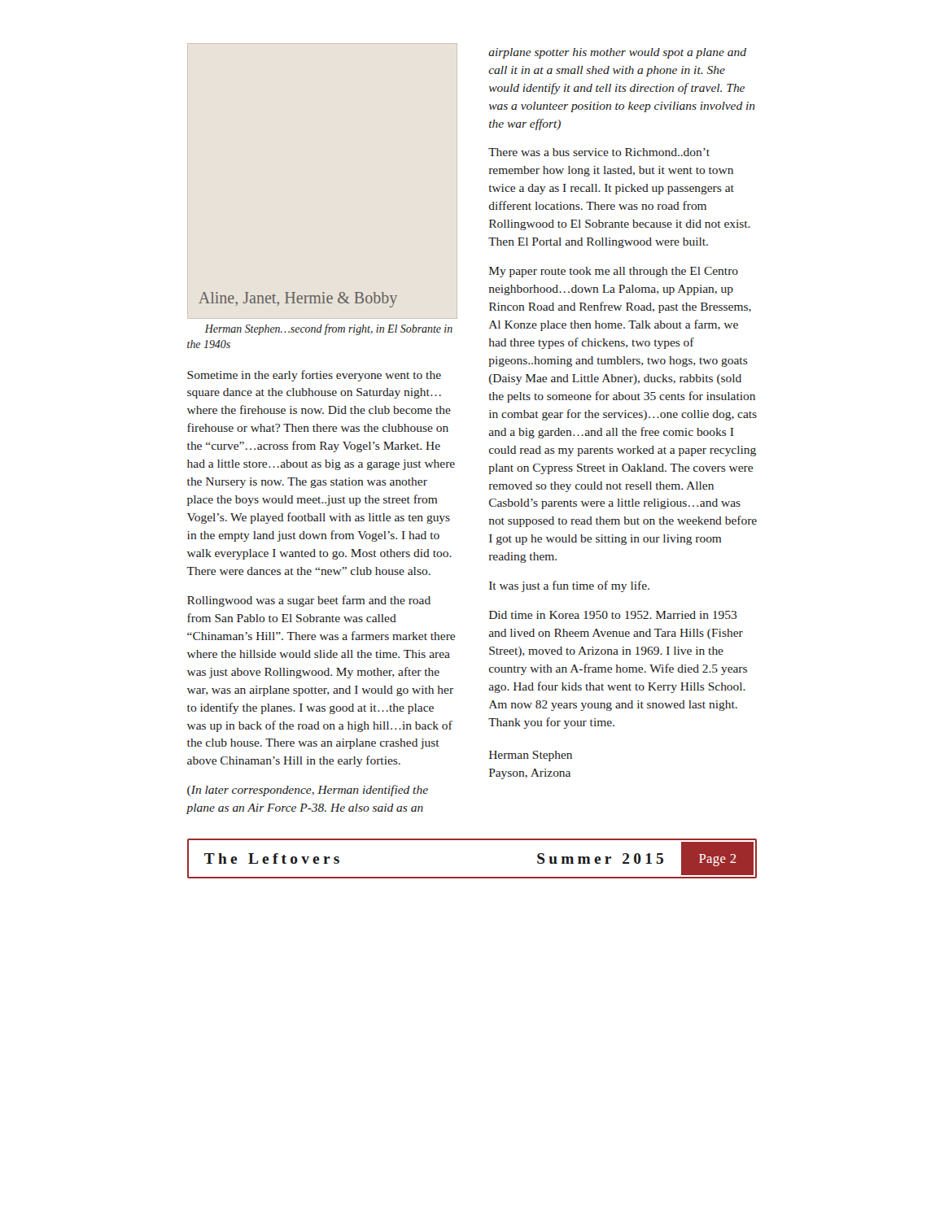Aline, Janet, Hermie & Bobby
Herman Stephen…second from right, in El Sobrante in the 1940s
Sometime in the early forties everyone went to the square dance at the clubhouse on Saturday night…where the firehouse is now. Did the club become the firehouse or what? Then there was the clubhouse on the “curve”…across from Ray Vogel’s Market. He had a little store…about as big as a garage just where the Nursery is now. The gas station was another place the boys would meet..just up the street from Vogel’s. We played football with as little as ten guys in the empty land just down from Vogel’s. I had to walk everyplace I wanted to go. Most others did too. There were dances at the “new” club house also.
Rollingwood was a sugar beet farm and the road from San Pablo to El Sobrante was called “Chinaman’s Hill”. There was a farmers market there where the hillside would slide all the time. This area was just above Rollingwood. My mother, after the war, was an airplane spotter, and I would go with her to identify the planes. I was good at it…the place was up in back of the road on a high hill…in back of the club house. There was an airplane crashed just above Chinaman’s Hill in the early forties.
(In later correspondence, Herman identified the plane as an Air Force P-38. He also said as an airplane spotter his mother would spot a plane and call it in at a small shed with a phone in it. She would identify it and tell its direction of travel. The was a volunteer position to keep civilians involved in the war effort)
There was a bus service to Richmond..don’t remember how long it lasted, but it went to town twice a day as I recall. It picked up passengers at different locations. There was no road from Rollingwood to El Sobrante because it did not exist. Then El Portal and Rollingwood were built.
My paper route took me all through the El Centro neighborhood…down La Paloma, up Appian, up Rincon Road and Renfrew Road, past the Bressems, Al Konze place then home. Talk about a farm, we had three types of chickens, two types of pigeons..homing and tumblers, two hogs, two goats (Daisy Mae and Little Abner), ducks, rabbits (sold the pelts to someone for about 35 cents for insulation in combat gear for the services)…one collie dog, cats and a big garden…and all the free comic books I could read as my parents worked at a paper recycling plant on Cypress Street in Oakland. The covers were removed so they could not resell them. Allen Casbold’s parents were a little religious…and was not supposed to read them but on the weekend before I got up he would be sitting in our living room reading them.
It was just a fun time of my life.
Did time in Korea 1950 to 1952. Married in 1953 and lived on Rheem Avenue and Tara Hills (Fisher Street), moved to Arizona in 1969. I live in the country with an A-frame home. Wife died 2.5 years ago. Had four kids that went to Kerry Hills School. Am now 82 years young and it snowed last night. Thank you for your time.
Herman Stephen
Payson, Arizona
The Leftovers Summer 2015
Page 2